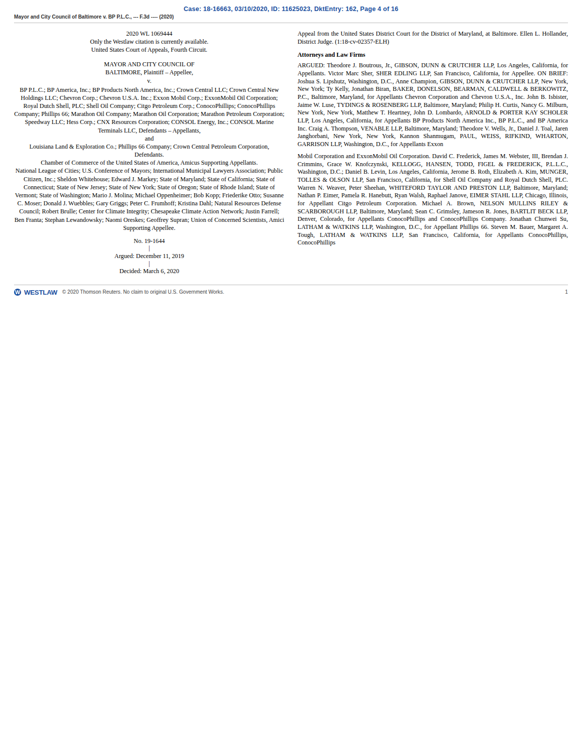Case: 18-16663, 03/10/2020, ID: 11625023, DktEntry: 162, Page 4 of 16
Mayor and City Council of Baltimore v. BP P.L.C., --- F.3d ---- (2020)
2020 WL 1069444
Only the Westlaw citation is currently available.
United States Court of Appeals, Fourth Circuit.
MAYOR AND CITY COUNCIL OF
BALTIMORE, Plaintiff – Appellee,
v.
BP P.L.C.; BP America, Inc.; BP Products North America, Inc.; Crown Central LLC; Crown Central New Holdings LLC; Chevron Corp.; Chevron U.S.A. Inc.; Exxon Mobil Corp.; ExxonMobil Oil Corporation; Royal Dutch Shell, PLC; Shell Oil Company; Citgo Petroleum Corp.; ConocoPhillips; ConocoPhillips Company; Phillips 66; Marathon Oil Company; Marathon Oil Corporation; Marathon Petroleum Corporation; Speedway LLC; Hess Corp.; CNX Resources Corporation; CONSOL Energy, Inc.; CONSOL Marine Terminals LLC, Defendants – Appellants,
and
Louisiana Land & Exploration Co.; Phillips 66 Company; Crown Central Petroleum Corporation, Defendants.
Chamber of Commerce of the United States of America, Amicus Supporting Appellants.
National League of Cities; U.S. Conference of Mayors; International Municipal Lawyers Association; Public Citizen, Inc.; Sheldon Whitehouse; Edward J. Markey; State of Maryland; State of California; State of Connecticut; State of New Jersey; State of New York; State of Oregon; State of Rhode Island; State of Vermont; State of Washington; Mario J. Molina; Michael Oppenheimer; Bob Kopp; Friederike Otto; Susanne C. Moser; Donald J. Wuebbles; Gary Griggs; Peter C. Frumhoff; Kristina Dahl; Natural Resources Defense Council; Robert Brulle; Center for Climate Integrity; Chesapeake Climate Action Network; Justin Farrell; Ben Franta; Stephan Lewandowsky; Naomi Oreskes; Geoffrey Supran; Union of Concerned Scientists, Amici Supporting Appellee.
No. 19-1644
|
Argued: December 11, 2019
|
Decided: March 6, 2020
Appeal from the United States District Court for the District of Maryland, at Baltimore. Ellen L. Hollander, District Judge. (1:18-cv-02357-ELH)
Attorneys and Law Firms
ARGUED: Theodore J. Boutrous, Jr., GIBSON, DUNN & CRUTCHER LLP, Los Angeles, California, for Appellants. Victor Marc Sher, SHER EDLING LLP, San Francisco, California, for Appellee. ON BRIEF: Joshua S. Lipshutz, Washington, D.C., Anne Champion, GIBSON, DUNN & CRUTCHER LLP, New York, New York; Ty Kelly, Jonathan Biran, BAKER, DONELSON, BEARMAN, CALDWELL & BERKOWITZ, P.C., Baltimore, Maryland, for Appellants Chevron Corporation and Chevron U.S.A., Inc. John B. Isbister, Jaime W. Luse, TYDINGS & ROSENBERG LLP, Baltimore, Maryland; Philip H. Curtis, Nancy G. Milburn, New York, New York, Matthew T. Heartney, John D. Lombardo, ARNOLD & PORTER KAY SCHOLER LLP, Los Angeles, California, for Appellants BP Products North America Inc., BP P.L.C., and BP America Inc. Craig A. Thompson, VENABLE LLP, Baltimore, Maryland; Theodore V. Wells, Jr., Daniel J. Toal, Jaren Janghorbani, New York, New York, Kannon Shanmugam, PAUL, WEISS, RIFKIND, WHARTON, GARRISON LLP, Washington, D.C., for Appellants Exxon
Mobil Corporation and ExxonMobil Oil Corporation. David C. Frederick, James M. Webster, III, Brendan J. Crimmins, Grace W. Knofczynski, KELLOGG, HANSEN, TODD, FIGEL & FREDERICK, P.L.L.C., Washington, D.C.; Daniel B. Levin, Los Angeles, California, Jerome B. Roth, Elizabeth A. Kim, MUNGER, TOLLES & OLSON LLP, San Francisco, California, for Shell Oil Company and Royal Dutch Shell, PLC. Warren N. Weaver, Peter Sheehan, WHITEFORD TAYLOR AND PRESTON LLP, Baltimore, Maryland; Nathan P. Eimer, Pamela R. Hanebutt, Ryan Walsh, Raphael Janove, EIMER STAHL LLP, Chicago, Illinois, for Appellant Citgo Petroleum Corporation. Michael A. Brown, NELSON MULLINS RILEY & SCARBOROUGH LLP, Baltimore, Maryland; Sean C. Grimsley, Jameson R. Jones, BARTLIT BECK LLP, Denver, Colorado, for Appellants ConocoPhillips and ConocoPhillips Company. Jonathan Chunwei Su, LATHAM & WATKINS LLP, Washington, D.C., for Appellant Phillips 66. Steven M. Bauer, Margaret A. Tough, LATHAM & WATKINS LLP, San Francisco, California, for Appellants ConocoPhillips, ConocoPhillips
WWESTLAW © 2020 Thomson Reuters. No claim to original U.S. Government Works. 1